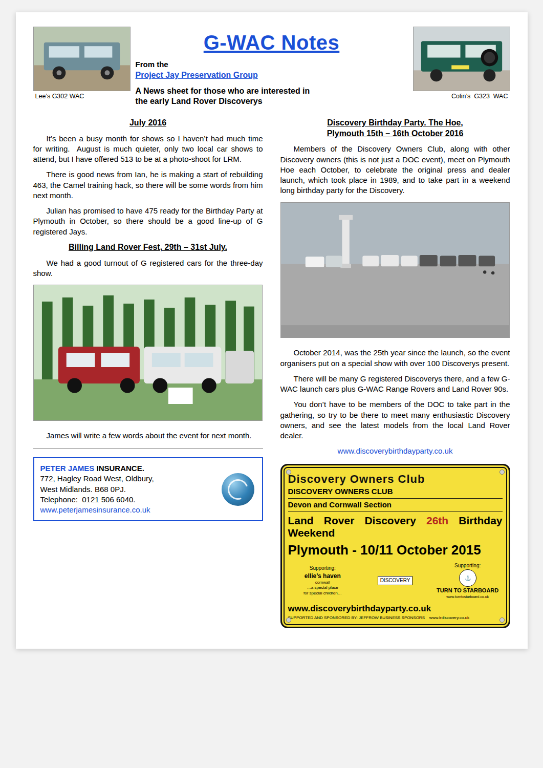Lee’s G302 WAC
G-WAC Notes
From the
Project Jay Preservation Group
A News sheet for those who are interested in
the early Land Rover Discoverys
Colin’s G323 WAC
July 2016
It’s been a busy month for shows so I haven’t had much time for writing. August is much quieter, only two local car shows to attend, but I have offered 513 to be at a photo-shoot for LRM.
There is good news from Ian, he is making a start of rebuilding 463, the Camel training hack, so there will be some words from him next month.
Julian has promised to have 475 ready for the Birthday Party at Plymouth in October, so there should be a good line-up of G registered Jays.
Billing Land Rover Fest, 29th – 31st July.
We had a good turnout of G registered cars for the three-day show.
James will write a few words about the event for next month.
PETER JAMES INSURANCE.
772, Hagley Road West, Oldbury,
West Midlands. B68 0PJ.
Telephone: 0121 506 6040.
www.peterjamesinsurance.co.uk
Discovery Birthday Party. The Hoe,
Plymouth 15th – 16th October 2016
Members of the Discovery Owners Club, along with other Discovery owners (this is not just a DOC event), meet on Plymouth Hoe each October, to celebrate the original press and dealer launch, which took place in 1989, and to take part in a weekend long birthday party for the Discovery.
October 2014, was the 25th year since the launch, so the event organisers put on a special show with over 100 Discoverys present.
There will be many G registered Discoverys there, and a few G-WAC launch cars plus G-WAC Range Rovers and Land Rover 90s.
You don’t have to be members of the DOC to take part in the gathering, so try to be there to meet many enthusiastic Discovery owners, and see the latest models from the local Land Rover dealer.
www.discoverybirthdayparty.co.uk
Discovery Owners Club
DISCOVERY OWNERS CLUB
Devon and Cornwall Section
Land Rover Discovery 26th Birthday Weekend
Plymouth - 10/11 October 2015
Supporting:
ellie’s haven
cornwall
…a special place
for special children…
DISCOVERY
Supporting:
⚓
TURN TO STARBOARD
www.turntostarboard.co.uk
www.discoverybirthdayparty.co.uk
SUPPORTED AND SPONSORED BY: JEFFROW BUSINESS SPONSORS www.lrdiscovery.co.uk